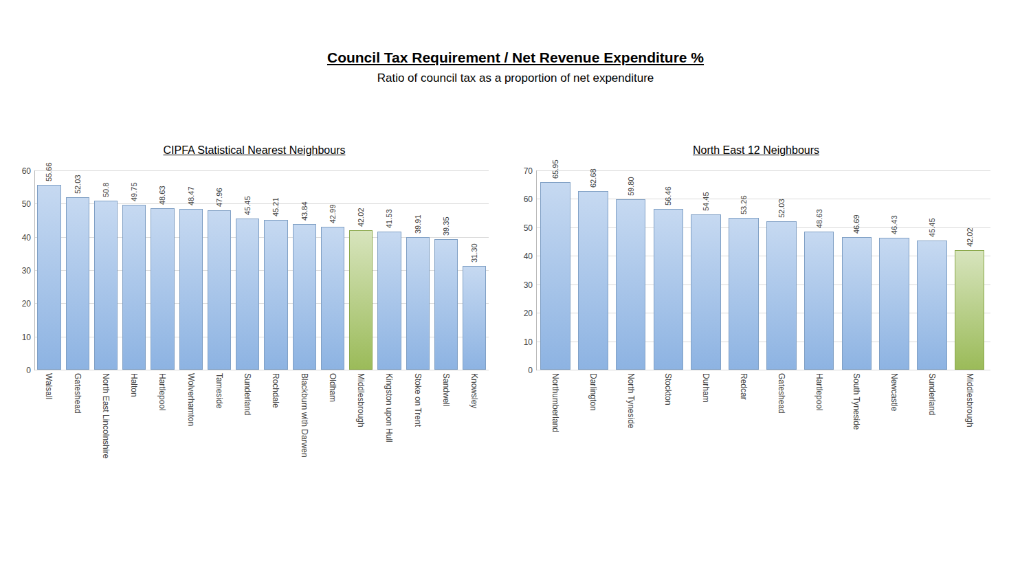Council Tax Requirement / Net Revenue Expenditure %
Ratio of council tax as a proportion of net expenditure
CIPFA Statistical Nearest Neighbours
60
50
40
30
20
10
0
55.66 Walsall
52.03 Gateshead
50.8 North East Lincolnshire
49.75 Halton
48.63 Hartlepool
48.47 Wolverhamton
47.96 Tameside
45.45 Sunderland
45.21 Rochdale
43.84 Blackburn with Darwen
42.99 Oldham
42.02 Middlesbrough
41.53 Kingston upon Hull
39.91 Stoke on Trent
39.35 Sandwell
31.30 Knowsley
North East 12 Neighbours
70
60
50
40
30
20
10
0
65.95 Northumberland
62.68 Darlington
59.80 North Tyneside
56.46 Stockton
54.45 Durham
53.26 Redcar
52.03 Gateshead
48.63 Hartlepool
46.69 South Tyneside
46.43 Newcastle
45.45 Sunderland
42.02 Middlesbrough